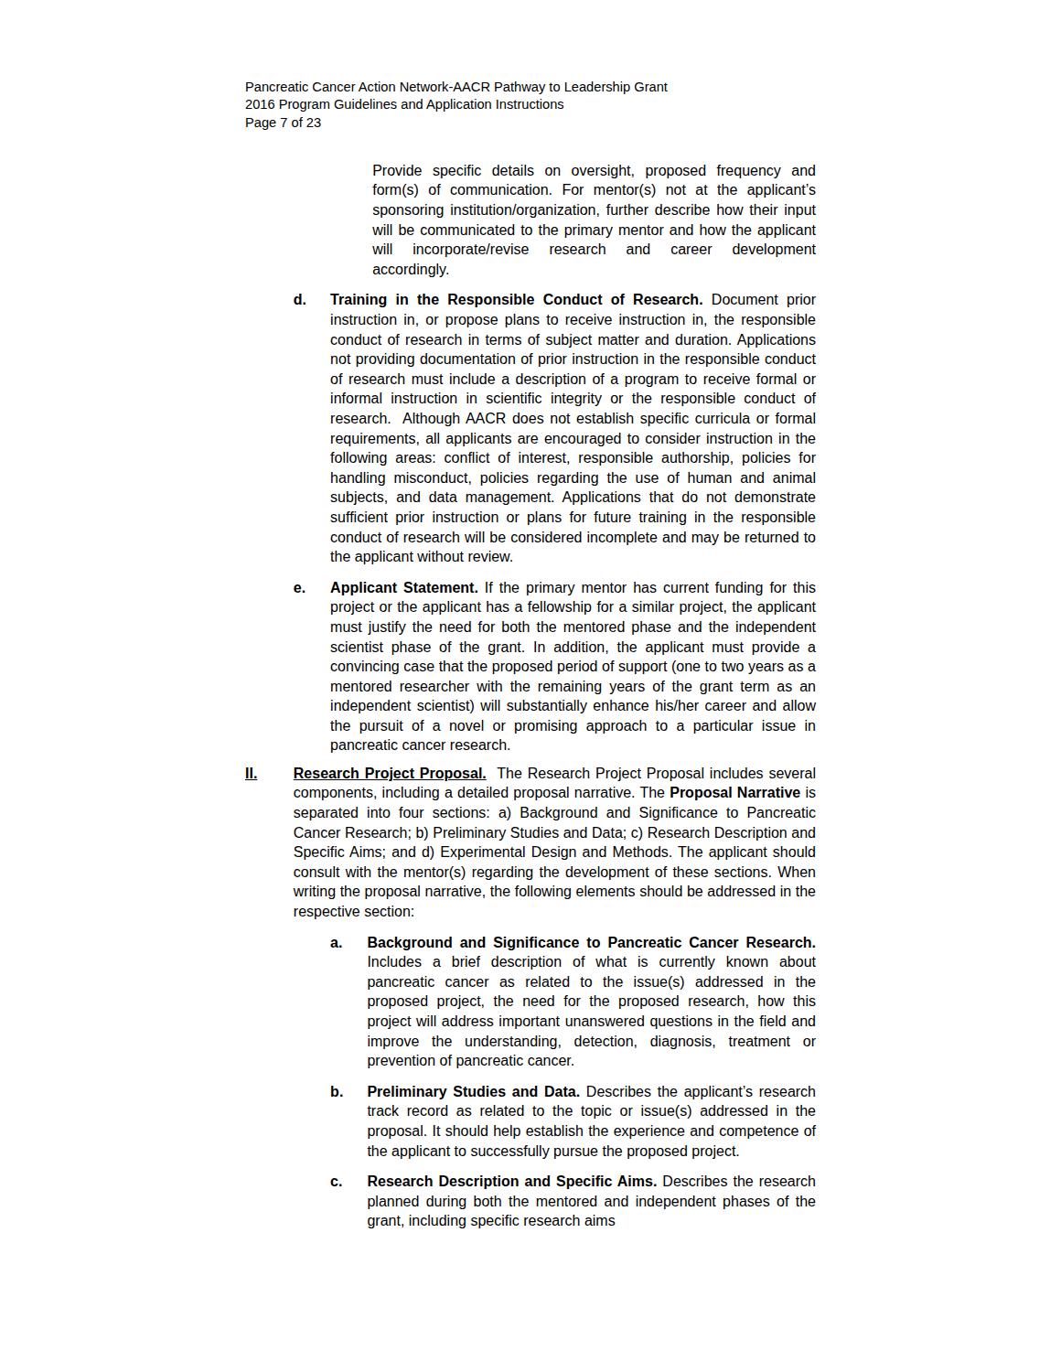Pancreatic Cancer Action Network-AACR Pathway to Leadership Grant
2016 Program Guidelines and Application Instructions
Page 7 of 23
Provide specific details on oversight, proposed frequency and form(s) of communication. For mentor(s) not at the applicant’s sponsoring institution/organization, further describe how their input will be communicated to the primary mentor and how the applicant will incorporate/revise research and career development accordingly.
d. Training in the Responsible Conduct of Research. Document prior instruction in, or propose plans to receive instruction in, the responsible conduct of research in terms of subject matter and duration. Applications not providing documentation of prior instruction in the responsible conduct of research must include a description of a program to receive formal or informal instruction in scientific integrity or the responsible conduct of research. Although AACR does not establish specific curricula or formal requirements, all applicants are encouraged to consider instruction in the following areas: conflict of interest, responsible authorship, policies for handling misconduct, policies regarding the use of human and animal subjects, and data management. Applications that do not demonstrate sufficient prior instruction or plans for future training in the responsible conduct of research will be considered incomplete and may be returned to the applicant without review.
e. Applicant Statement. If the primary mentor has current funding for this project or the applicant has a fellowship for a similar project, the applicant must justify the need for both the mentored phase and the independent scientist phase of the grant. In addition, the applicant must provide a convincing case that the proposed period of support (one to two years as a mentored researcher with the remaining years of the grant term as an independent scientist) will substantially enhance his/her career and allow the pursuit of a novel or promising approach to a particular issue in pancreatic cancer research.
II. Research Project Proposal. The Research Project Proposal includes several components, including a detailed proposal narrative. The Proposal Narrative is separated into four sections: a) Background and Significance to Pancreatic Cancer Research; b) Preliminary Studies and Data; c) Research Description and Specific Aims; and d) Experimental Design and Methods. The applicant should consult with the mentor(s) regarding the development of these sections. When writing the proposal narrative, the following elements should be addressed in the respective section:
a. Background and Significance to Pancreatic Cancer Research. Includes a brief description of what is currently known about pancreatic cancer as related to the issue(s) addressed in the proposed project, the need for the proposed research, how this project will address important unanswered questions in the field and improve the understanding, detection, diagnosis, treatment or prevention of pancreatic cancer.
b. Preliminary Studies and Data. Describes the applicant’s research track record as related to the topic or issue(s) addressed in the proposal. It should help establish the experience and competence of the applicant to successfully pursue the proposed project.
c. Research Description and Specific Aims. Describes the research planned during both the mentored and independent phases of the grant, including specific research aims